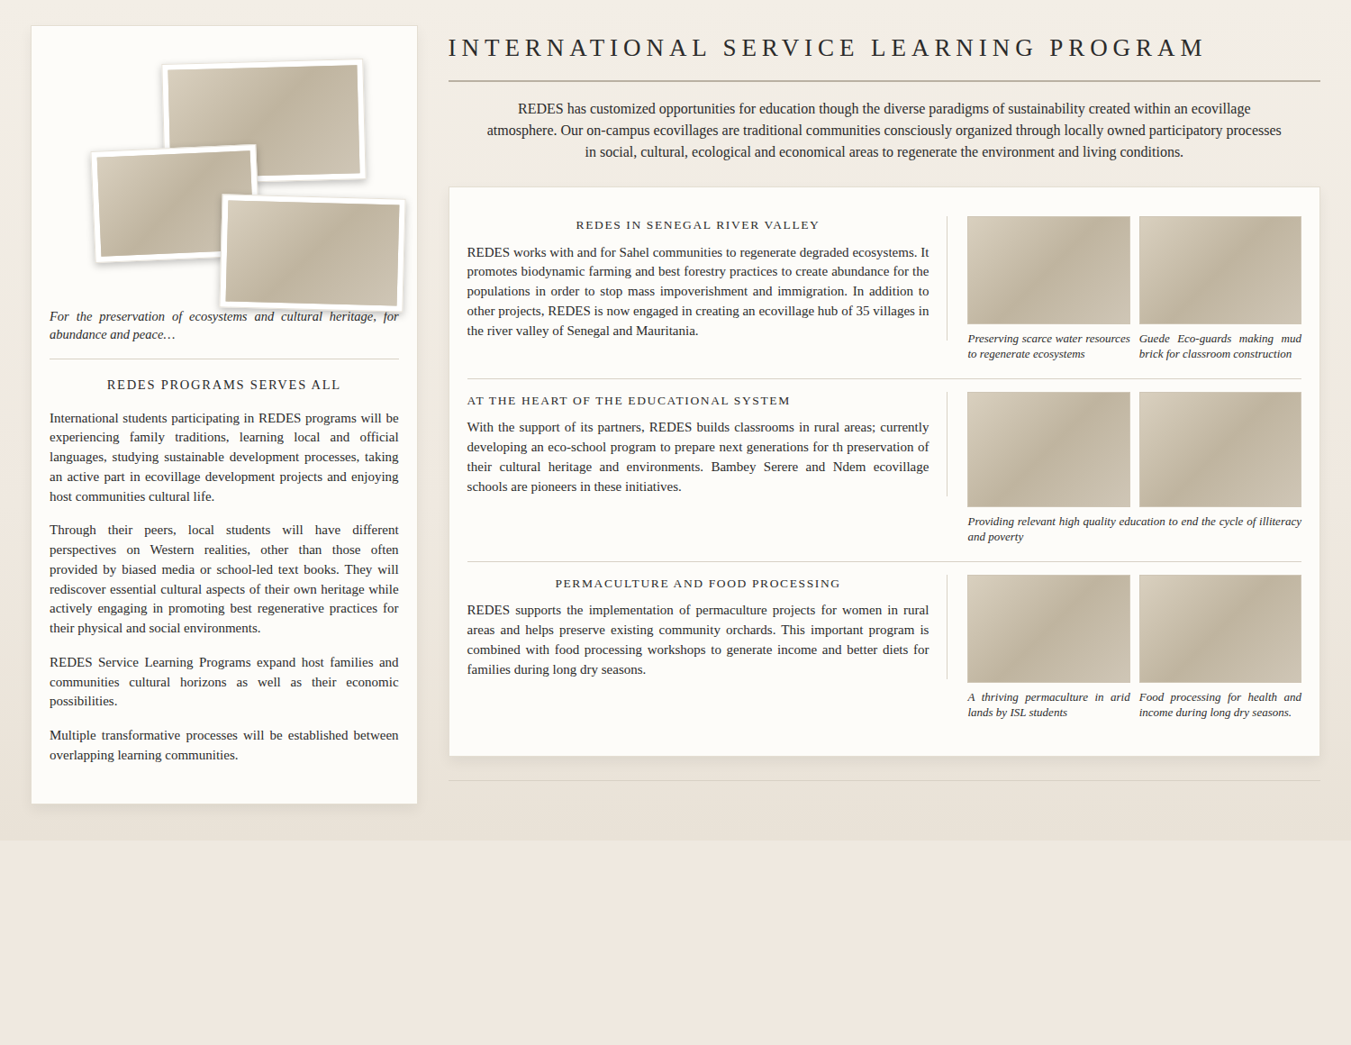For the preservation of ecosystems and cultural heritage, for abundance and peace…
REDES Programs Serves All
International students participating in REDES programs will be experiencing family traditions, learning local and official languages, studying sustainable development processes, taking an active part in ecovillage development projects and enjoying host communities cultural life.
Through their peers, local students will have different perspectives on Western realities, other than those often provided by biased media or school-led text books. They will rediscover essential cultural aspects of their own heritage while actively engaging in promoting best regenerative practices for their physical and social environments.
REDES Service Learning Programs expand host families and communities cultural horizons as well as their economic possibilities.
Multiple transformative processes will be established between overlapping learning communities.
International Service Learning Program
REDES has customized opportunities for education though the diverse paradigms of sustainability created within an ecovillage atmosphere. Our on-campus ecovillages are traditional communities consciously organized through locally owned participatory processes in social, cultural, ecological and economical areas to regenerate the environment and living conditions.
REDES in Senegal River Valley
REDES works with and for Sahel communities to regenerate degraded ecosystems. It promotes biodynamic farming and best forestry practices to create abundance for the populations in order to stop mass impoverishment and immigration. In addition to other projects, REDES is now engaged in creating an ecovillage hub of 35 villages in the river valley of Senegal and Mauritania.
Preserving scarce water resources to regenerate ecosystems
Guede Eco-guards making mud brick for classroom construction
At the Heart of the Educational System
With the support of its partners, REDES builds classrooms in rural areas; currently developing an eco-school program to prepare next generations for th preservation of their cultural heritage and environments. Bambey Serere and Ndem ecovillage schools are pioneers in these initiatives.
Providing relevant high quality education to end the cycle of illiteracy and poverty
Permaculture and Food Processing
REDES supports the implementation of permaculture projects for women in rural areas and helps preserve existing community orchards. This important program is combined with food processing workshops to generate income and better diets for families during long dry seasons.
A thriving permaculture in arid lands by ISL students
Food processing for health and income during long dry seasons.